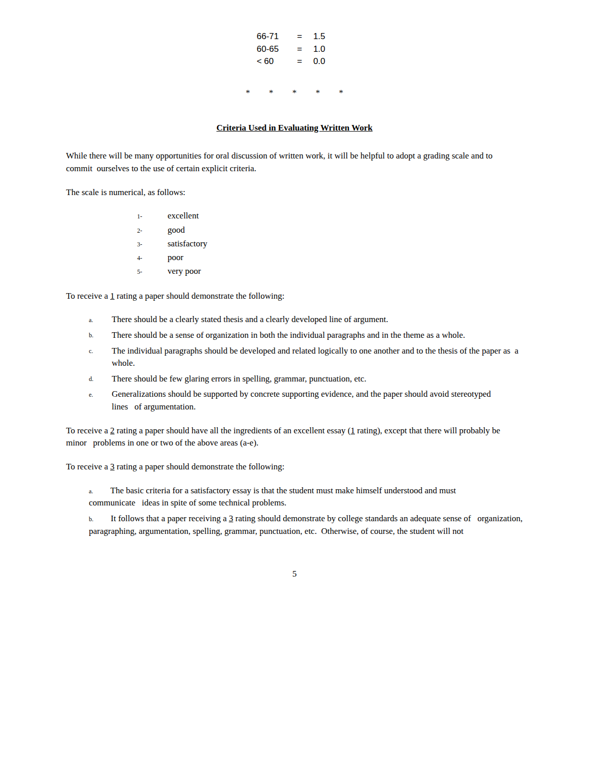| 66-71 | = | 1.5 |
| 60-65 | = | 1.0 |
| < 60 | = | 0.0 |
*****
Criteria Used in Evaluating Written Work
While there will be many opportunities for oral discussion of written work, it will be helpful to adopt a grading scale and to commit ourselves to the use of certain explicit criteria.
The scale is numerical, as follows:
1-excellent
2-good
3-satisfactory
4-poor
5-very poor
To receive a 1 rating a paper should demonstrate the following:
a. There should be a clearly stated thesis and a clearly developed line of argument.
b. There should be a sense of organization in both the individual paragraphs and in the theme as a whole.
c. The individual paragraphs should be developed and related logically to one another and to the thesis of the paper as a whole.
d. There should be few glaring errors in spelling, grammar, punctuation, etc.
e. Generalizations should be supported by concrete supporting evidence, and the paper should avoid stereotyped lines of argumentation.
To receive a 2 rating a paper should have all the ingredients of an excellent essay (1 rating), except that there will probably be minor problems in one or two of the above areas (a-e).
To receive a 3 rating a paper should demonstrate the following:
a. The basic criteria for a satisfactory essay is that the student must make himself understood and must communicate ideas in spite of some technical problems.
b. It follows that a paper receiving a 3 rating should demonstrate by college standards an adequate sense of organization, paragraphing, argumentation, spelling, grammar, punctuation, etc. Otherwise, of course, the student will not
5